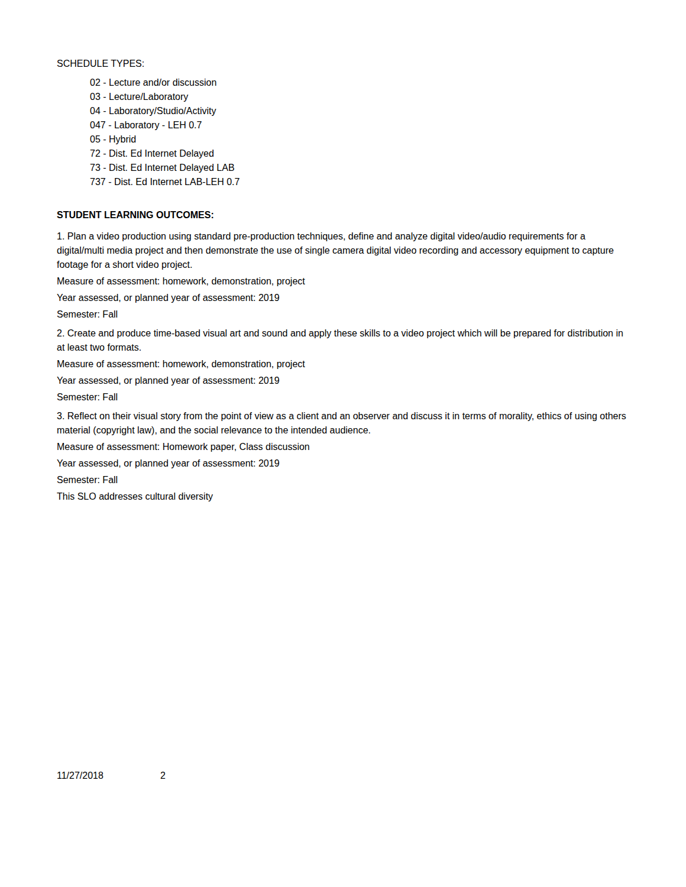SCHEDULE TYPES:
02 - Lecture and/or discussion
03 - Lecture/Laboratory
04 - Laboratory/Studio/Activity
047 - Laboratory - LEH 0.7
05 - Hybrid
72 - Dist. Ed Internet Delayed
73 - Dist. Ed Internet Delayed LAB
737 - Dist. Ed Internet LAB-LEH 0.7
STUDENT LEARNING OUTCOMES:
1. Plan a video production using standard pre-production techniques, define and analyze digital video/audio requirements for a digital/multi media project and then demonstrate the use of single camera digital video recording and accessory equipment to capture footage for a short video project.
Measure of assessment: homework, demonstration, project
Year assessed, or planned year of assessment: 2019
Semester: Fall
2. Create and produce time-based visual art and sound and apply these skills to a video project which will be prepared for distribution in at least two formats.
Measure of assessment: homework, demonstration, project
Year assessed, or planned year of assessment: 2019
Semester: Fall
3. Reflect on their visual story from the point of view as a client and an observer and discuss it in terms of morality, ethics of using others material (copyright law), and the social relevance to the intended audience.
Measure of assessment: Homework paper, Class discussion
Year assessed, or planned year of assessment: 2019
Semester: Fall
This SLO addresses cultural diversity
11/27/2018 2